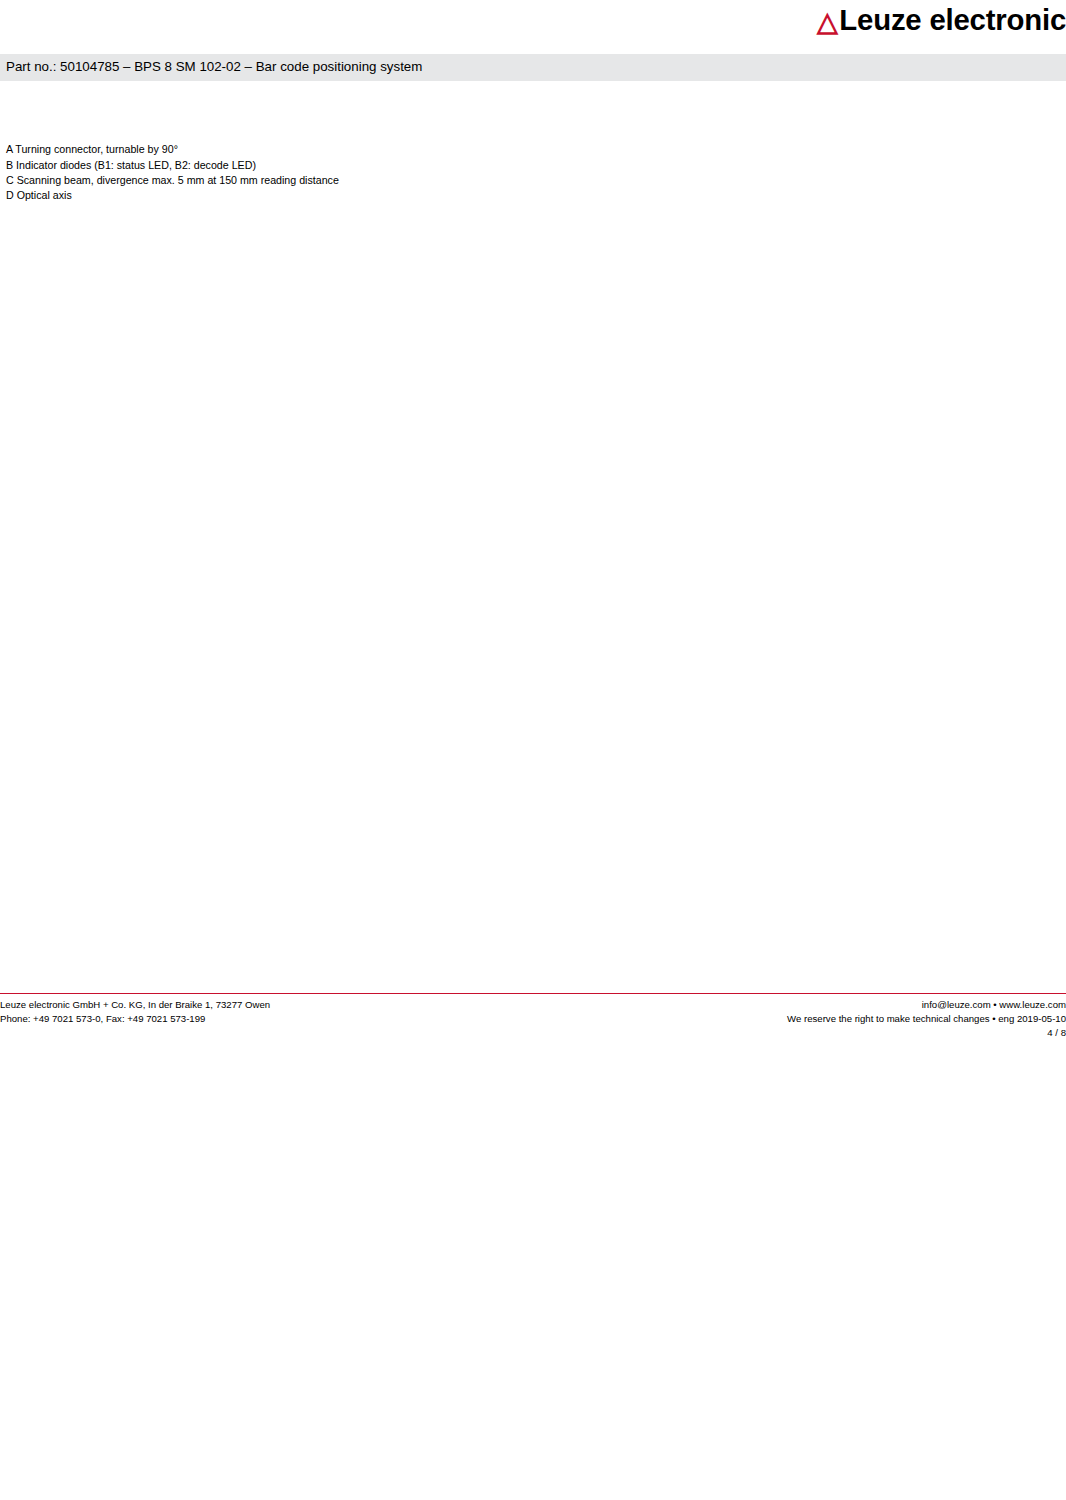△Leuze electronic
Part no.: 50104785 – BPS 8 SM 102-02 – Bar code positioning system
Dimensional drawings of the BPS 8 SM 102-02 bar code positioning system with views and annotations A, B, B1, B2, C and D.
A Turning connector, turnable by 90°
B Indicator diodes (B1: status LED, B2: decode LED)
C Scanning beam, divergence max. 5 mm at 150 mm reading distance
D Optical axis
Leuze electronic GmbH + Co. KG, In der Braike 1, 73277 Owen
Phone: +49 7021 573-0, Fax: +49 7021 573-199
info@leuze.com • www.leuze.com
We reserve the right to make technical changes • eng 2019-05-10
4 / 8